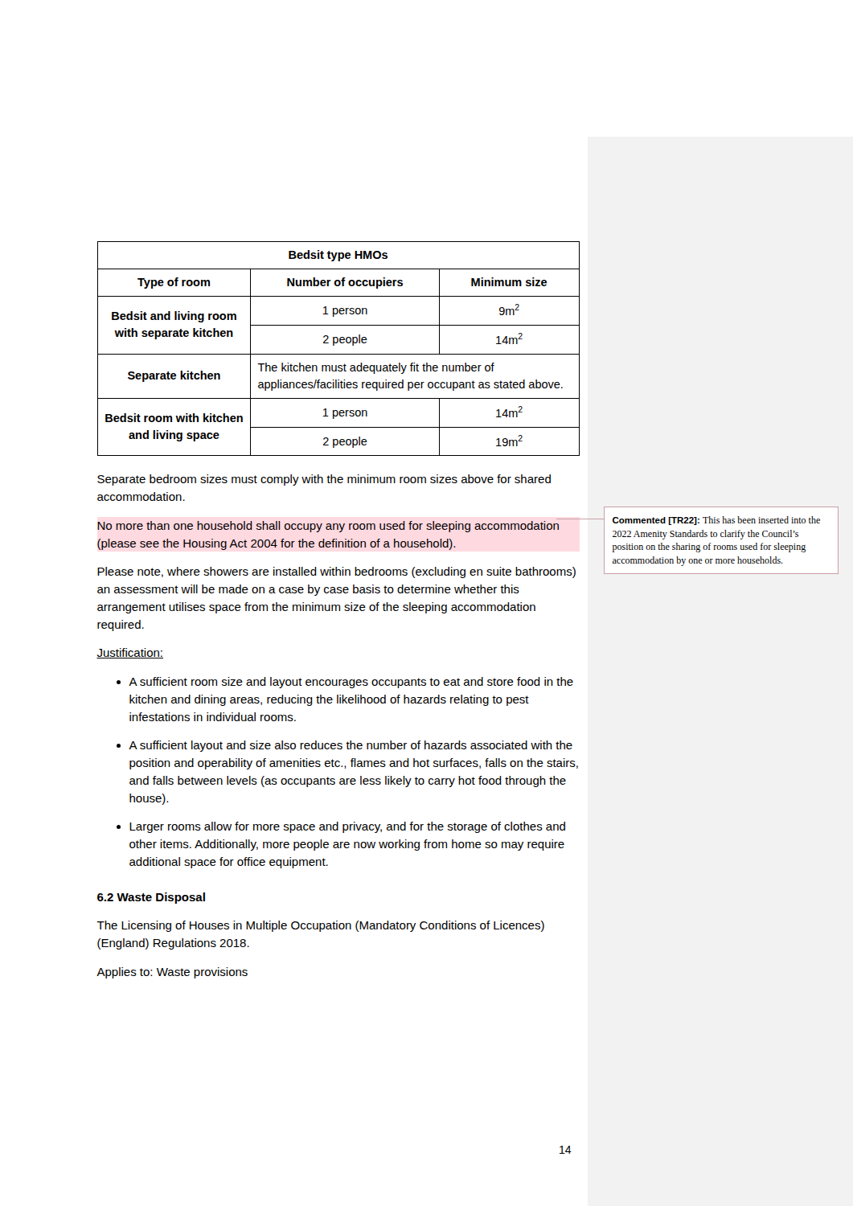| Bedsit type HMOs |
| --- |
| Type of room | Number of occupiers | Minimum size |
| Bedsit and living room with separate kitchen | 1 person | 9m 2 |
| 2 people | 14m 2 |
| Separate kitchen | The kitchen must adequately fit the number of appliances/facilities required per occupant as stated above. |
| Bedsit room with kitchen and living space | 1 person | 14m 2 |
| 2 people | 19m 2 |
Separate bedroom sizes must comply with the minimum room sizes above for shared accommodation.
No more than one household shall occupy any room used for sleeping accommodation (please see the Housing Act 2004 for the definition of a household).
Please note, where showers are installed within bedrooms (excluding en suite bathrooms) an assessment will be made on a case by case basis to determine whether this arrangement utilises space from the minimum size of the sleeping accommodation required.
Justification:
A sufficient room size and layout encourages occupants to eat and store food in the kitchen and dining areas, reducing the likelihood of hazards relating to pest infestations in individual rooms.
A sufficient layout and size also reduces the number of hazards associated with the position and operability of amenities etc., flames and hot surfaces, falls on the stairs, and falls between levels (as occupants are less likely to carry hot food through the house).
Larger rooms allow for more space and privacy, and for the storage of clothes and other items. Additionally, more people are now working from home so may require additional space for office equipment.
6.2 Waste Disposal
The Licensing of Houses in Multiple Occupation (Mandatory Conditions of Licences) (England) Regulations 2018.
Applies to: Waste provisions
Commented [TR22]: This has been inserted into the 2022 Amenity Standards to clarify the Council’s position on the sharing of rooms used for sleeping accommodation by one or more households.
14